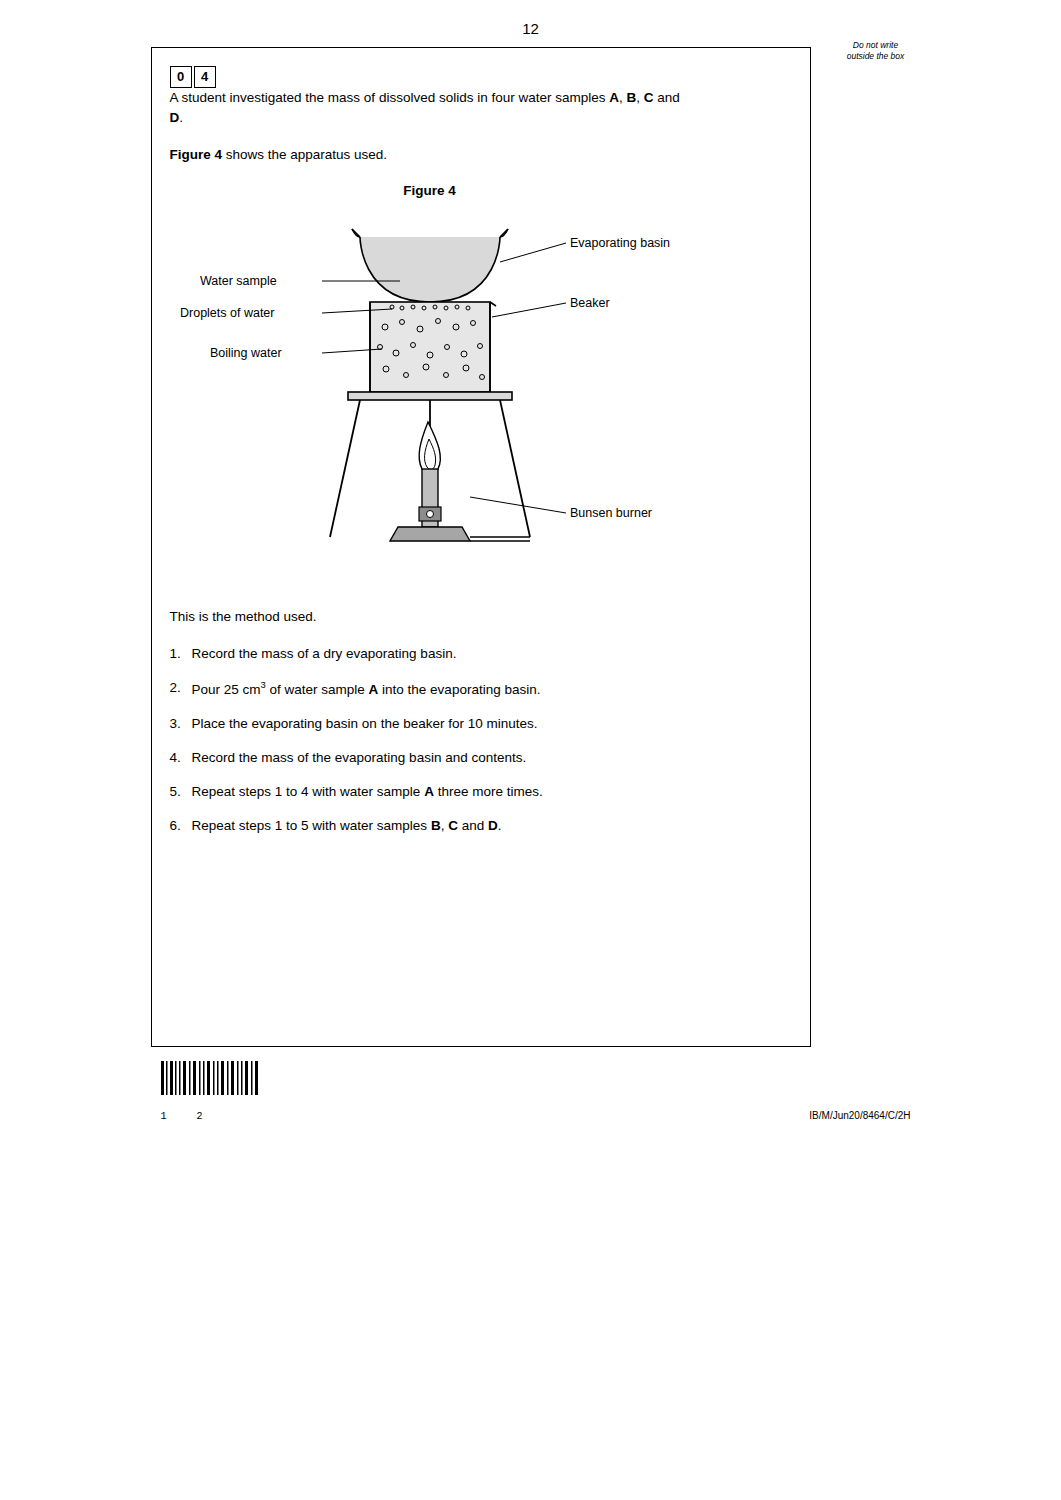12
Do not write outside the box
04
A student investigated the mass of dissolved solids in four water samples A, B, C and D.
Figure 4 shows the apparatus used.
Figure 4
Evaporating basin Beaker Bunsen burner Water sample Droplets of water Boiling water
This is the method used.
1. Record the mass of a dry evaporating basin.
2. Pour 25 cm3 of water sample A into the evaporating basin.
3. Place the evaporating basin on the beaker for 10 minutes.
4. Record the mass of the evaporating basin and contents.
5. Repeat steps 1 to 4 with water sample A three more times.
6. Repeat steps 1 to 5 with water samples B, C and D.
1 2
IB/M/Jun20/8464/C/2H